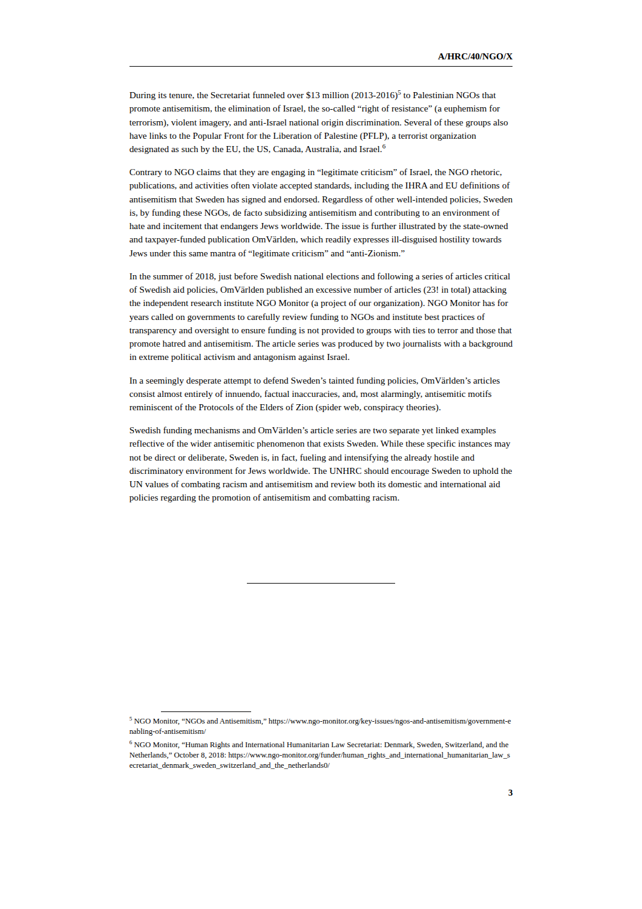A/HRC/40/NGO/X
During its tenure, the Secretariat funneled over $13 million (2013-2016)5 to Palestinian NGOs that promote antisemitism, the elimination of Israel, the so-called “right of resistance” (a euphemism for terrorism), violent imagery, and anti-Israel national origin discrimination. Several of these groups also have links to the Popular Front for the Liberation of Palestine (PFLP), a terrorist organization designated as such by the EU, the US, Canada, Australia, and Israel.6
Contrary to NGO claims that they are engaging in “legitimate criticism” of Israel, the NGO rhetoric, publications, and activities often violate accepted standards, including the IHRA and EU definitions of antisemitism that Sweden has signed and endorsed. Regardless of other well-intended policies, Sweden is, by funding these NGOs, de facto subsidizing antisemitism and contributing to an environment of hate and incitement that endangers Jews worldwide. The issue is further illustrated by the state-owned and taxpayer-funded publication OmVärlden, which readily expresses ill-disguised hostility towards Jews under this same mantra of “legitimate criticism” and “anti-Zionism.”
In the summer of 2018, just before Swedish national elections and following a series of articles critical of Swedish aid policies, OmVärlden published an excessive number of articles (23! in total) attacking the independent research institute NGO Monitor (a project of our organization). NGO Monitor has for years called on governments to carefully review funding to NGOs and institute best practices of transparency and oversight to ensure funding is not provided to groups with ties to terror and those that promote hatred and antisemitism. The article series was produced by two journalists with a background in extreme political activism and antagonism against Israel.
In a seemingly desperate attempt to defend Sweden’s tainted funding policies, OmVärlden’s articles consist almost entirely of innuendo, factual inaccuracies, and, most alarmingly, antisemitic motifs reminiscent of the Protocols of the Elders of Zion (spider web, conspiracy theories).
Swedish funding mechanisms and OmVärlden’s article series are two separate yet linked examples reflective of the wider antisemitic phenomenon that exists Sweden. While these specific instances may not be direct or deliberate, Sweden is, in fact, fueling and intensifying the already hostile and discriminatory environment for Jews worldwide. The UNHRC should encourage Sweden to uphold the UN values of combating racism and antisemitism and review both its domestic and international aid policies regarding the promotion of antisemitism and combatting racism.
5 NGO Monitor, “NGOs and Antisemitism,” https://www.ngo-monitor.org/key-issues/ngos-and-antisemitism/government-enabling-of-antisemitism/
6 NGO Monitor, “Human Rights and International Humanitarian Law Secretariat: Denmark, Sweden, Switzerland, and the Netherlands,” October 8, 2018: https://www.ngo-monitor.org/funder/human_rights_and_international_humanitarian_law_secretariat_denmark_sweden_switzerland_and_the_netherlands0/
3